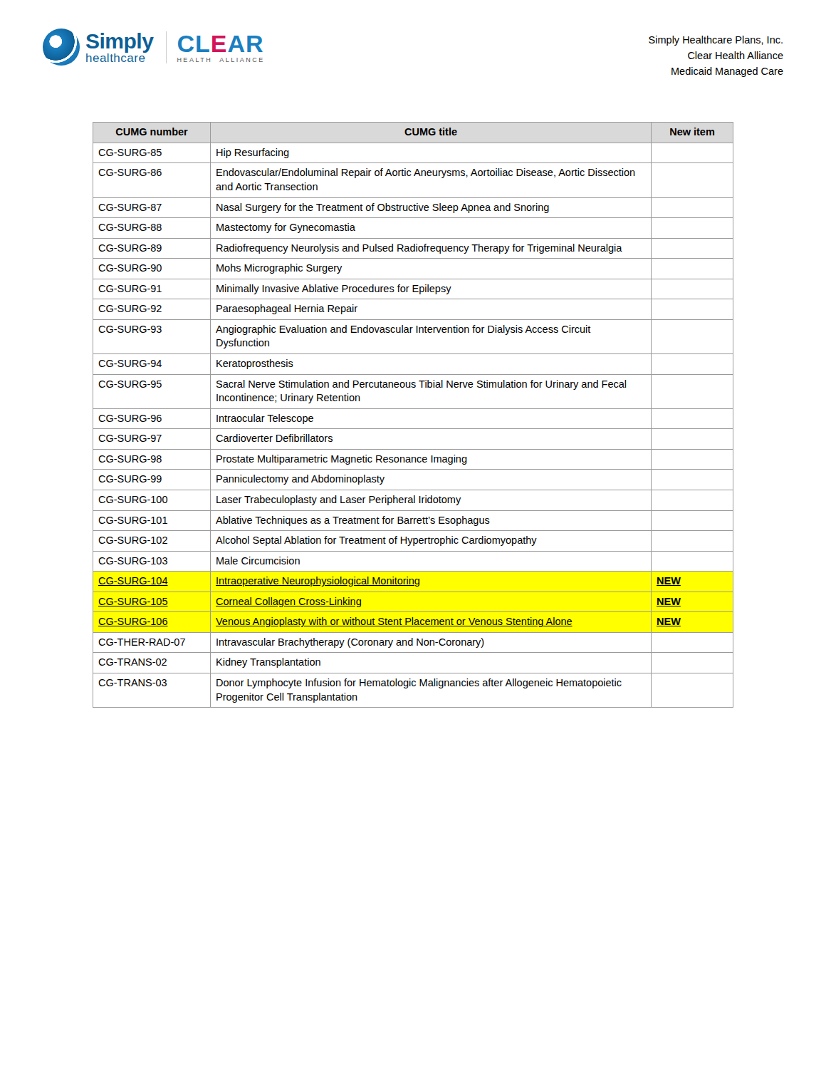Simply
healthcare
CLEAR
HEALTH ALLIANCE
Simply Healthcare Plans, Inc.
Clear Health Alliance
Medicaid Managed Care
| CUMG number | CUMG title | New item |
| --- | --- | --- |
| CG-SURG-85 | Hip Resurfacing | |
| CG-SURG-86 | Endovascular/Endoluminal Repair of Aortic Aneurysms, Aortoiliac Disease, Aortic Dissection and Aortic Transection | |
| CG-SURG-87 | Nasal Surgery for the Treatment of Obstructive Sleep Apnea and Snoring | |
| CG-SURG-88 | Mastectomy for Gynecomastia | |
| CG-SURG-89 | Radiofrequency Neurolysis and Pulsed Radiofrequency Therapy for Trigeminal Neuralgia | |
| CG-SURG-90 | Mohs Micrographic Surgery | |
| CG-SURG-91 | Minimally Invasive Ablative Procedures for Epilepsy | |
| CG-SURG-92 | Paraesophageal Hernia Repair | |
| CG-SURG-93 | Angiographic Evaluation and Endovascular Intervention for Dialysis Access Circuit Dysfunction | |
| CG-SURG-94 | Keratoprosthesis | |
| CG-SURG-95 | Sacral Nerve Stimulation and Percutaneous Tibial Nerve Stimulation for Urinary and Fecal Incontinence; Urinary Retention | |
| CG-SURG-96 | Intraocular Telescope | |
| CG-SURG-97 | Cardioverter Defibrillators | |
| CG-SURG-98 | Prostate Multiparametric Magnetic Resonance Imaging | |
| CG-SURG-99 | Panniculectomy and Abdominoplasty | |
| CG-SURG-100 | Laser Trabeculoplasty and Laser Peripheral Iridotomy | |
| CG-SURG-101 | Ablative Techniques as a Treatment for Barrett’s Esophagus | |
| CG-SURG-102 | Alcohol Septal Ablation for Treatment of Hypertrophic Cardiomyopathy | |
| CG-SURG-103 | Male Circumcision | |
| CG-SURG-104 | Intraoperative Neurophysiological Monitoring | NEW |
| CG-SURG-105 | Corneal Collagen Cross-Linking | NEW |
| CG-SURG-106 | Venous Angioplasty with or without Stent Placement or Venous Stenting Alone | NEW |
| CG-THER-RAD-07 | Intravascular Brachytherapy (Coronary and Non-Coronary) | |
| CG-TRANS-02 | Kidney Transplantation | |
| CG-TRANS-03 | Donor Lymphocyte Infusion for Hematologic Malignancies after Allogeneic Hematopoietic Progenitor Cell Transplantation | |